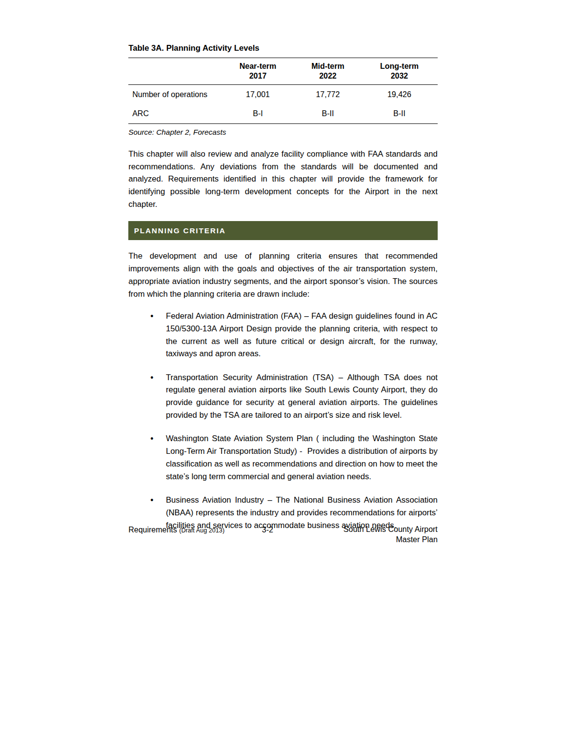Table 3A. Planning Activity Levels
| | Near-term 2017 | Mid-term 2022 | Long-term 2032 |
| --- | --- | --- | --- |
| Number of operations | 17,001 | 17,772 | 19,426 |
| ARC | B-I | B-II | B-II |
Source: Chapter 2, Forecasts
This chapter will also review and analyze facility compliance with FAA standards and recommendations. Any deviations from the standards will be documented and analyzed. Requirements identified in this chapter will provide the framework for identifying possible long-term development concepts for the Airport in the next chapter.
PLANNING CRITERIA
The development and use of planning criteria ensures that recommended improvements align with the goals and objectives of the air transportation system, appropriate aviation industry segments, and the airport sponsor’s vision. The sources from which the planning criteria are drawn include:
Federal Aviation Administration (FAA) – FAA design guidelines found in AC 150/5300-13A Airport Design provide the planning criteria, with respect to the current as well as future critical or design aircraft, for the runway, taxiways and apron areas.
Transportation Security Administration (TSA) – Although TSA does not regulate general aviation airports like South Lewis County Airport, they do provide guidance for security at general aviation airports. The guidelines provided by the TSA are tailored to an airport’s size and risk level.
Washington State Aviation System Plan ( including the Washington State Long-Term Air Transportation Study) - Provides a distribution of airports by classification as well as recommendations and direction on how to meet the state’s long term commercial and general aviation needs.
Business Aviation Industry – The National Business Aviation Association (NBAA) represents the industry and provides recommendations for airports’ facilities and services to accommodate business aviation needs.
Requirements (Draft Aug 2013)
3-2
South Lewis County Airport
Master Plan